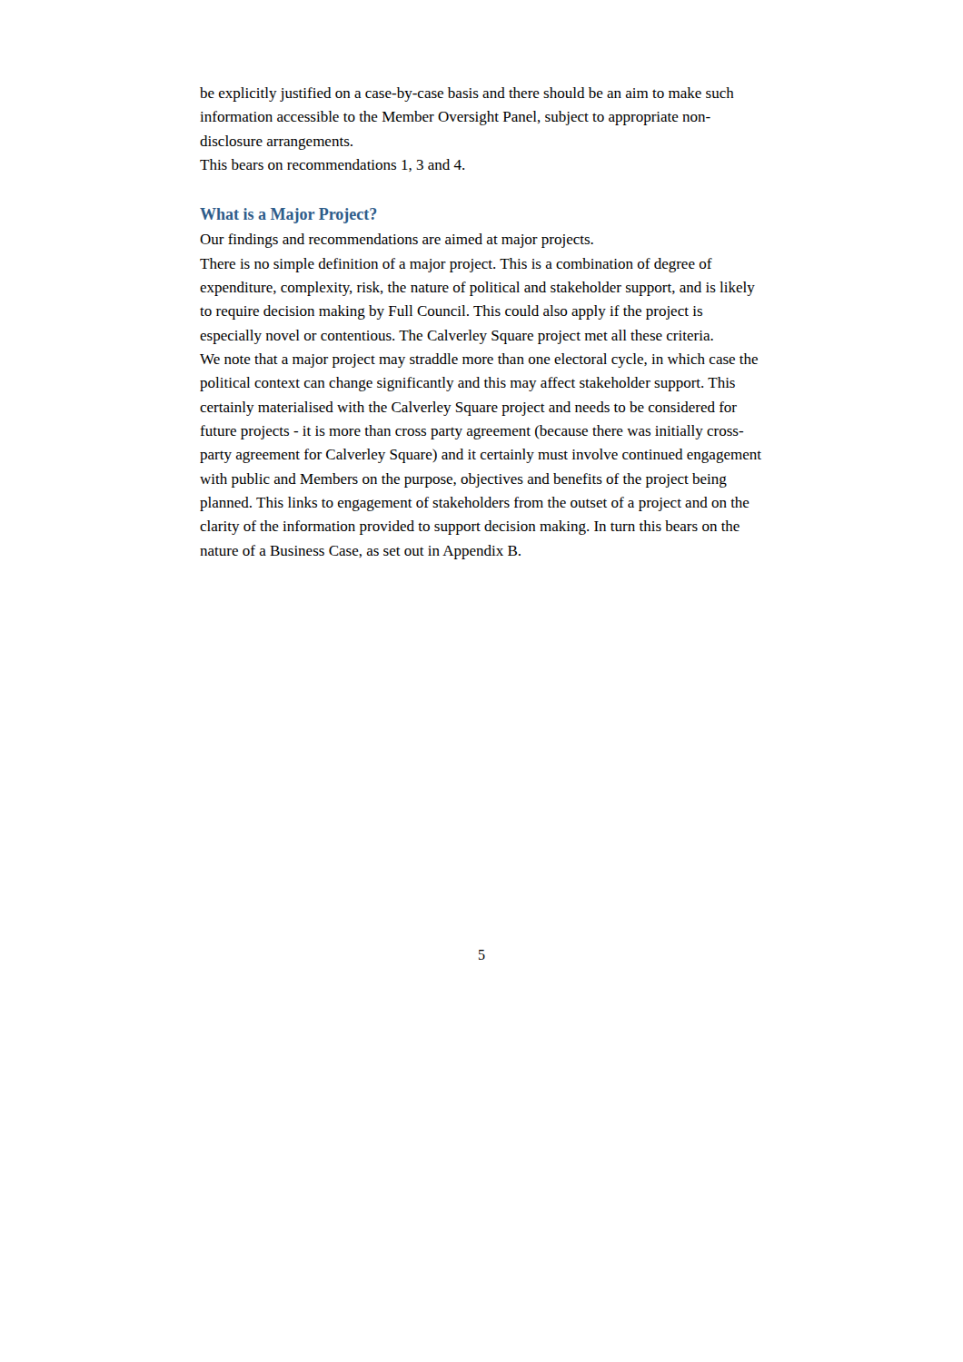be explicitly justified on a case-by-case basis and there should be an aim to make such information accessible to the Member Oversight Panel, subject to appropriate non-disclosure arrangements.
This bears on recommendations 1, 3 and 4.
What is a Major Project?
Our findings and recommendations are aimed at major projects.
There is no simple definition of a major project. This is a combination of degree of expenditure, complexity, risk, the nature of political and stakeholder support, and is likely to require decision making by Full Council. This could also apply if the project is especially novel or contentious. The Calverley Square project met all these criteria.
We note that a major project may straddle more than one electoral cycle, in which case the political context can change significantly and this may affect stakeholder support. This certainly materialised with the Calverley Square project and needs to be considered for future projects - it is more than cross party agreement (because there was initially cross-party agreement for Calverley Square) and it certainly must involve continued engagement with public and Members on the purpose, objectives and benefits of the project being planned. This links to engagement of stakeholders from the outset of a project and on the clarity of the information provided to support decision making. In turn this bears on the nature of a Business Case, as set out in Appendix B.
5